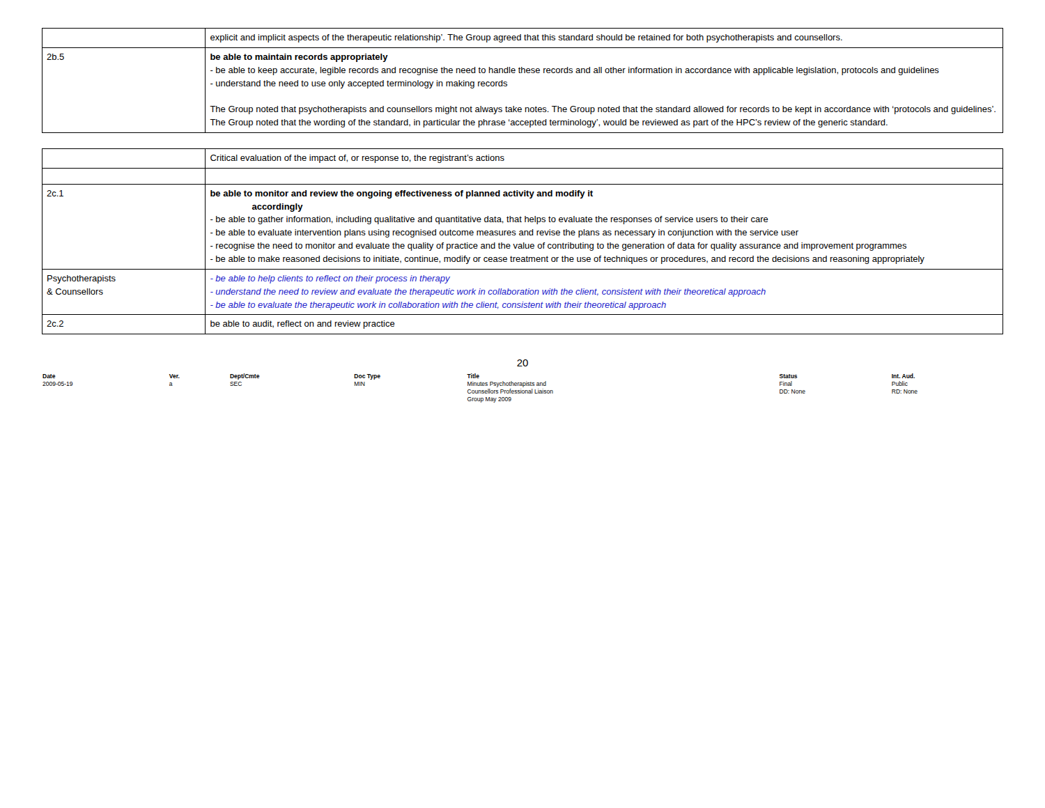| | explicit and implicit aspects of the therapeutic relationship’. The Group agreed that this standard should be retained for both psychotherapists and counsellors. |
| 2b.5 | be able to maintain records appropriately - be able to keep accurate, legible records and recognise the need to handle these records and all other information in accordance with applicable legislation, protocols and guidelines - understand the need to use only accepted terminology in making records The Group noted that psychotherapists and counsellors might not always take notes. The Group noted that the standard allowed for records to be kept in accordance with ‘protocols and guidelines’. The Group noted that the wording of the standard, in particular the phrase ‘accepted terminology’, would be reviewed as part of the HPC’s review of the generic standard. |
| | Critical evaluation of the impact of, or response to, the registrant’s actions |
| 2c.1 | be able to monitor and review the ongoing effectiveness of planned activity and modify it accordingly - be able to gather information, including qualitative and quantitative data, that helps to evaluate the responses of service users to their care - be able to evaluate intervention plans using recognised outcome measures and revise the plans as necessary in conjunction with the service user - recognise the need to monitor and evaluate the quality of practice and the value of contributing to the generation of data for quality assurance and improvement programmes - be able to make reasoned decisions to initiate, continue, modify or cease treatment or the use of techniques or procedures, and record the decisions and reasoning appropriately |
| Psychotherapists & Counsellors | - be able to help clients to reflect on their process in therapy - understand the need to review and evaluate the therapeutic work in collaboration with the client, consistent with their theoretical approach - be able to evaluate the therapeutic work in collaboration with the client, consistent with their theoretical approach |
| 2c.2 | be able to audit, reflect on and review practice |
20
| Date 2009-05-19 | Ver. a | Dept/Cmte SEC | Doc Type MIN | Title Minutes Psychotherapists and Counsellors Professional Liaison Group May 2009 | Status Final DD: None | Int. Aud. Public RD: None |